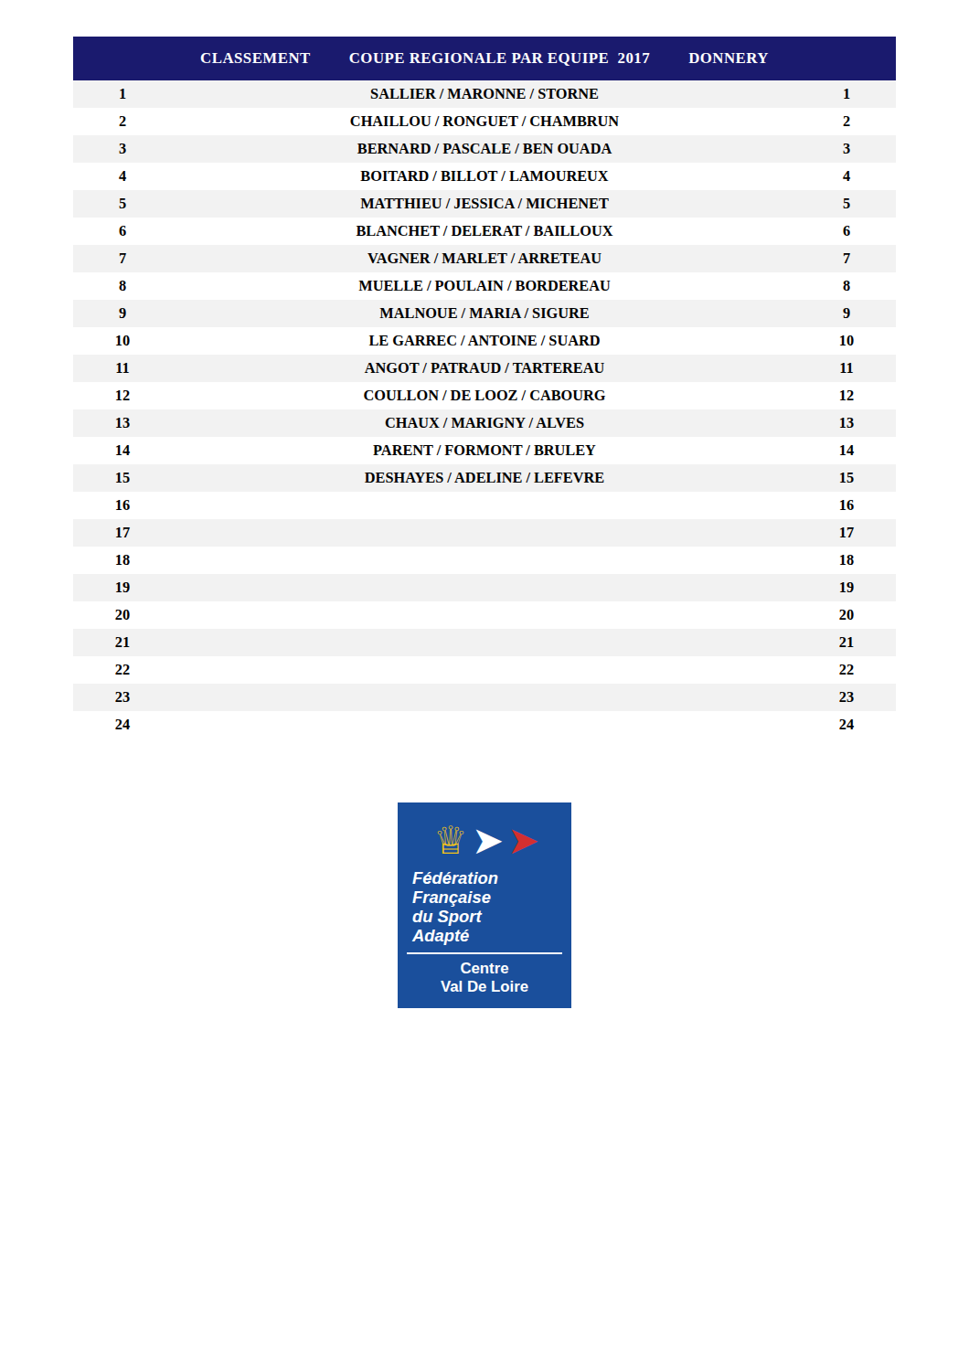CLASSEMENT COUPE REGIONALE PAR EQUIPE 2017 DONNERY
| 1 | SALLIER / MARONNE / STORNE | 1 |
| 2 | CHAILLOU / RONGUET / CHAMBRUN | 2 |
| 3 | BERNARD / PASCALE / BEN OUADA | 3 |
| 4 | BOITARD / BILLOT / LAMOUREUX | 4 |
| 5 | MATTHIEU / JESSICA / MICHENET | 5 |
| 6 | BLANCHET / DELERAT / BAILLOUX | 6 |
| 7 | VAGNER / MARLET / ARRETEAU | 7 |
| 8 | MUELLE / POULAIN / BORDEREAU | 8 |
| 9 | MALNOUE / MARIA / SIGURE | 9 |
| 10 | LE GARREC / ANTOINE / SUARD | 10 |
| 11 | ANGOT / PATRAUD / TARTEREAU | 11 |
| 12 | COULLON / DE LOOZ / CABOURG | 12 |
| 13 | CHAUX / MARIGNY / ALVES | 13 |
| 14 | PARENT / FORMONT / BRULEY | 14 |
| 15 | DESHAYES / ADELINE / LEFEVRE | 15 |
| 16 | | 16 |
| 17 | | 17 |
| 18 | | 18 |
| 19 | | 19 |
| 20 | | 20 |
| 21 | | 21 |
| 22 | | 22 |
| 23 | | 23 |
| 24 | | 24 |
♕ ➤ ➤
Fédération
Française
du Sport
Adapté
Centre
Val De Loire